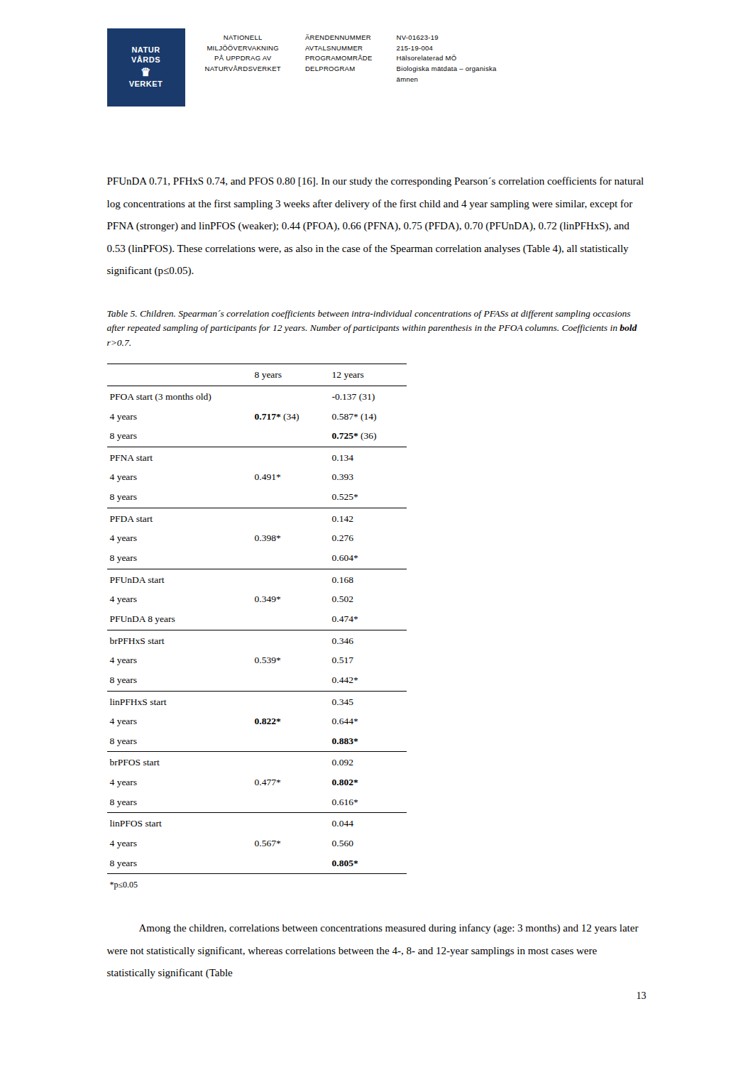NATUR
VÅRDS
♛
VERKET
NATIONELL
MILJÖÖVERVAKNING
PÅ UPPDRAG AV
NATURVÅRDSVERKET
ÄRENDENNUMMER
AVTALSNUMMER
PROGRAMOMRÅDE
DELPROGRAM
NV-01623-19
215-19-004
Hälsorelaterad MÖ
Biologiska mätdata – organiska ämnen
PFUnDA 0.71, PFHxS 0.74, and PFOS 0.80 [16]. In our study the corresponding Pearson´s correlation coefficients for natural log concentrations at the first sampling 3 weeks after delivery of the first child and 4 year sampling were similar, except for PFNA (stronger) and linPFOS (weaker); 0.44 (PFOA), 0.66 (PFNA), 0.75 (PFDA), 0.70 (PFUnDA), 0.72 (linPFHxS), and 0.53 (linPFOS). These correlations were, as also in the case of the Spearman correlation analyses (Table 4), all statistically significant (p≤0.05).
Table 5. Children. Spearman´s correlation coefficients between intra-individual concentrations of PFASs at different sampling occasions after repeated sampling of participants for 12 years. Number of participants within parenthesis in the PFOA columns. Coefficients in bold r>0.7.
| | 8 years | 12 years |
| --- | --- | --- |
| PFOA start (3 months old) | | -0.137 (31) |
| 4 years | 0.717* (34) | 0.587* (14) |
| 8 years | | 0.725* (36) |
| PFNA start | | 0.134 |
| 4 years | 0.491* | 0.393 |
| 8 years | | 0.525* |
| PFDA start | | 0.142 |
| 4 years | 0.398* | 0.276 |
| 8 years | | 0.604* |
| PFUnDA start | | 0.168 |
| 4 years | 0.349* | 0.502 |
| PFUnDA 8 years | | 0.474* |
| brPFHxS start | | 0.346 |
| 4 years | 0.539* | 0.517 |
| 8 years | | 0.442* |
| linPFHxS start | | 0.345 |
| 4 years | 0.822* | 0.644* |
| 8 years | | 0.883* |
| brPFOS start | | 0.092 |
| 4 years | 0.477* | 0.802* |
| 8 years | | 0.616* |
| linPFOS start | | 0.044 |
| 4 years | 0.567* | 0.560 |
| 8 years | | 0.805* |
*p≤0.05
Among the children, correlations between concentrations measured during infancy (age: 3 months) and 12 years later were not statistically significant, whereas correlations between the 4-, 8- and 12-year samplings in most cases were statistically significant (Table
13